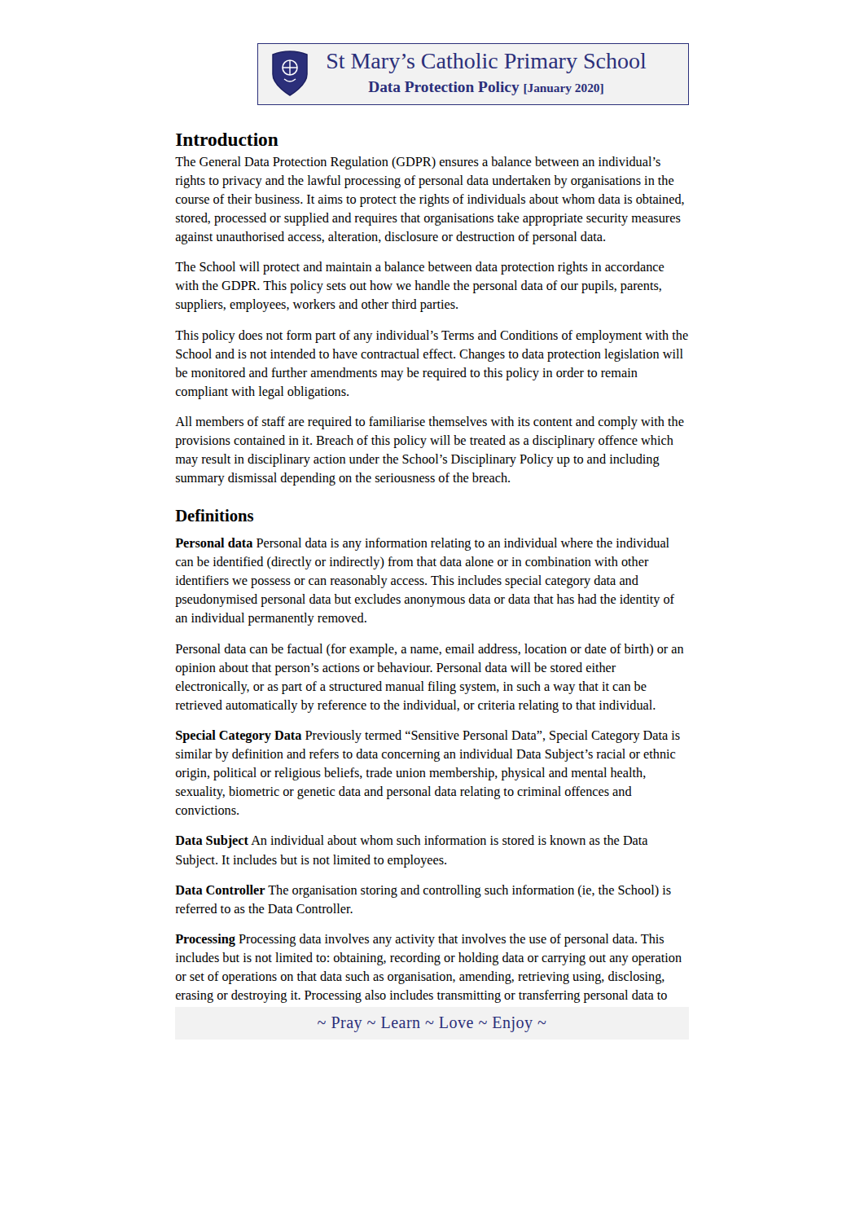St Mary’s Catholic Primary School
Data Protection Policy [January 2020]
Introduction
The General Data Protection Regulation (GDPR) ensures a balance between an individual’s rights to privacy and the lawful processing of personal data undertaken by organisations in the course of their business. It aims to protect the rights of individuals about whom data is obtained, stored, processed or supplied and requires that organisations take appropriate security measures against unauthorised access, alteration, disclosure or destruction of personal data.
The School will protect and maintain a balance between data protection rights in accordance with the GDPR. This policy sets out how we handle the personal data of our pupils, parents, suppliers, employees, workers and other third parties.
This policy does not form part of any individual’s Terms and Conditions of employment with the School and is not intended to have contractual effect. Changes to data protection legislation will be monitored and further amendments may be required to this policy in order to remain compliant with legal obligations.
All members of staff are required to familiarise themselves with its content and comply with the provisions contained in it. Breach of this policy will be treated as a disciplinary offence which may result in disciplinary action under the School’s Disciplinary Policy up to and including summary dismissal depending on the seriousness of the breach.
Definitions
Personal data Personal data is any information relating to an individual where the individual can be identified (directly or indirectly) from that data alone or in combination with other identifiers we possess or can reasonably access. This includes special category data and pseudonymised personal data but excludes anonymous data or data that has had the identity of an individual permanently removed.
Personal data can be factual (for example, a name, email address, location or date of birth) or an opinion about that person’s actions or behaviour. Personal data will be stored either electronically, or as part of a structured manual filing system, in such a way that it can be retrieved automatically by reference to the individual, or criteria relating to that individual.
Special Category Data Previously termed “Sensitive Personal Data”, Special Category Data is similar by definition and refers to data concerning an individual Data Subject’s racial or ethnic origin, political or religious beliefs, trade union membership, physical and mental health, sexuality, biometric or genetic data and personal data relating to criminal offences and convictions.
Data Subject An individual about whom such information is stored is known as the Data Subject. It includes but is not limited to employees.
Data Controller The organisation storing and controlling such information (ie, the School) is referred to as the Data Controller.
Processing Processing data involves any activity that involves the use of personal data. This includes but is not limited to: obtaining, recording or holding data or carrying out any operation or set of operations on that data such as organisation, amending, retrieving using, disclosing, erasing or destroying it. Processing also includes transmitting or transferring personal data to third parties.
~ Pray ~ Learn ~ Love ~ Enjoy ~